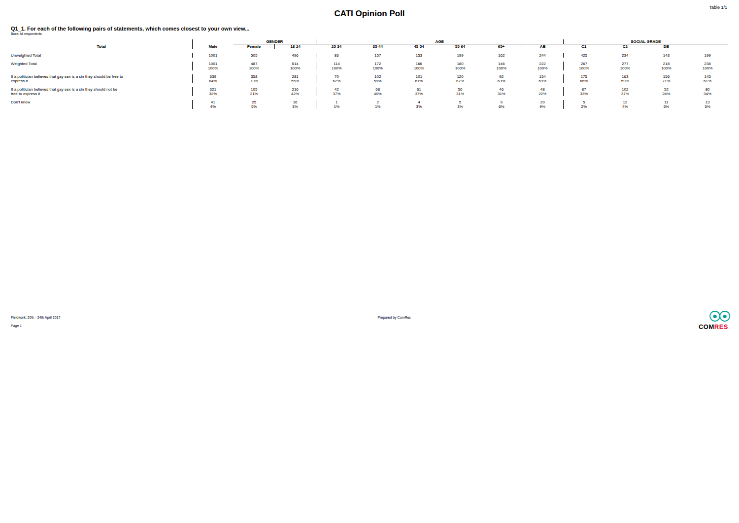Table 1/1
CATI Opinion Poll
Q1_1. For each of the following pairs of statements, which comes closest to your own view...
Base: All respondents
| | | GENDER | AGE | SOCIAL GRADE |
| --- | --- | --- | --- | --- |
| Total | Male | Female | 18-24 | 25-34 | 35-44 | 45-54 | 55-64 | 65+ | AB | C1 | C2 | DE |
| Unweighted Total | 1001 | 505 | 496 | 86 | 157 | 153 | 199 | 162 | 244 | 425 | 234 | 143 | 199 |
| Weighted Total | 1001 | 487 | 514 | 114 | 172 | 166 | 180 | 146 | 222 | 267 | 277 | 218 | 238 |
| | 100% | 100% | 100% | 100% | 100% | 100% | 100% | 100% | 100% | 100% | 100% | 100% | 100% |
| If a politician believes that gay sex is a sin they should be free to | 639 | 358 | 281 | 70 | 102 | 101 | 120 | 92 | 154 | 175 | 163 | 156 | 145 |
| express it | 64% | 73% | 55% | 62% | 59% | 61% | 67% | 63% | 69% | 66% | 59% | 71% | 61% |
| If a politician believes that gay sex is a sin they should not be | 321 | 105 | 216 | 42 | 68 | 61 | 56 | 46 | 48 | 87 | 102 | 52 | 80 |
| free to express it | 32% | 21% | 42% | 37% | 40% | 37% | 31% | 31% | 22% | 33% | 37% | 24% | 34% |
| Don't know | 41 | 25 | 16 | 1 | 2 | 4 | 5 | 9 | 20 | 5 | 12 | 11 | 13 |
| | 4% | 5% | 3% | 1% | 1% | 3% | 3% | 6% | 9% | 2% | 4% | 5% | 5% |
Fieldwork: 20th - 24th April 2017
Prepared by ComRes
⦿⦿
COMRES
Page 1